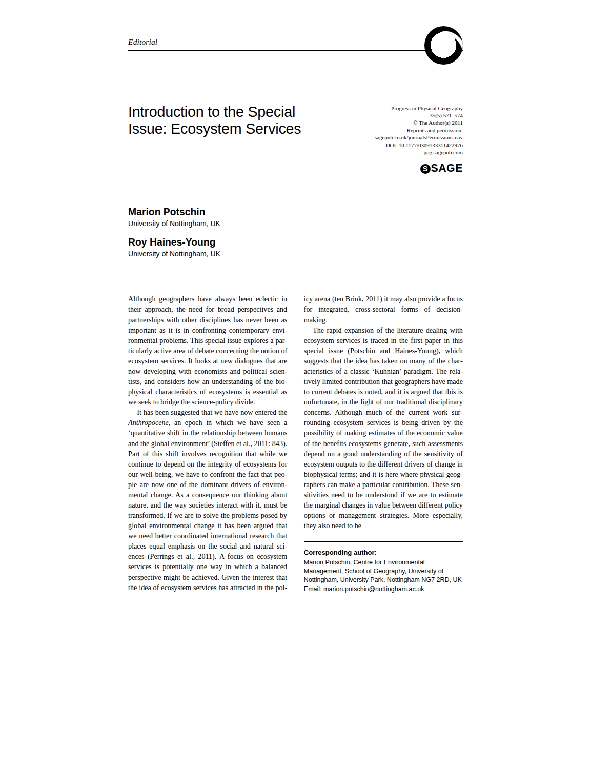Editorial
Introduction to the Special Issue: Ecosystem Services
Progress in Physical Geography
35(5) 571–574
© The Author(s) 2011
Reprints and permission:
sagepub.co.uk/journalsPermissions.nav
DOI: 10.1177/0309133311422976
ppg.sagepub.com
SSAGE
Marion Potschin
University of Nottingham, UK
Roy Haines-Young
University of Nottingham, UK
Although geographers have always been eclectic in their approach, the need for broad perspectives and partnerships with other disciplines has never been as important as it is in confronting contemporary environmental problems. This special issue explores a particularly active area of debate concerning the notion of ecosystem services. It looks at new dialogues that are now developing with economists and political scientists, and considers how an understanding of the biophysical characteristics of ecosystems is essential as we seek to bridge the science-policy divide.
It has been suggested that we have now entered the Anthropocene, an epoch in which we have seen a ‘quantitative shift in the relationship between humans and the global environment’ (Steffen et al., 2011: 843). Part of this shift involves recognition that while we continue to depend on the integrity of ecosystems for our well-being, we have to confront the fact that people are now one of the dominant drivers of environmental change. As a consequence our thinking about nature, and the way societies interact with it, must be transformed. If we are to solve the problems posed by global environmental change it has been argued that we need better coordinated international research that places equal emphasis on the social and natural sciences (Perrings et al., 2011). A focus on ecosystem services is potentially one way in which a balanced perspective might be achieved. Given the interest that the idea of ecosystem services has attracted in the policy arena (ten Brink, 2011) it may also provide a focus for integrated, cross-sectoral forms of decision-making.
The rapid expansion of the literature dealing with ecosystem services is traced in the first paper in this special issue (Potschin and Haines-Young), which suggests that the idea has taken on many of the characteristics of a classic ‘Kuhnian’ paradigm. The relatively limited contribution that geographers have made to current debates is noted, and it is argued that this is unfortunate, in the light of our traditional disciplinary concerns. Although much of the current work surrounding ecosystem services is being driven by the possibility of making estimates of the economic value of the benefits ecosystems generate, such assessments depend on a good understanding of the sensitivity of ecosystem outputs to the different drivers of change in biophysical terms; and it is here where physical geographers can make a particular contribution. These sensitivities need to be understood if we are to estimate the marginal changes in value between different policy options or management strategies. More especially, they also need to be
Corresponding author:
Marion Potschin, Centre for Environmental Management, School of Geography, University of Nottingham, University Park, Nottingham NG7 2RD, UK
Email: marion.potschin@nottingham.ac.uk